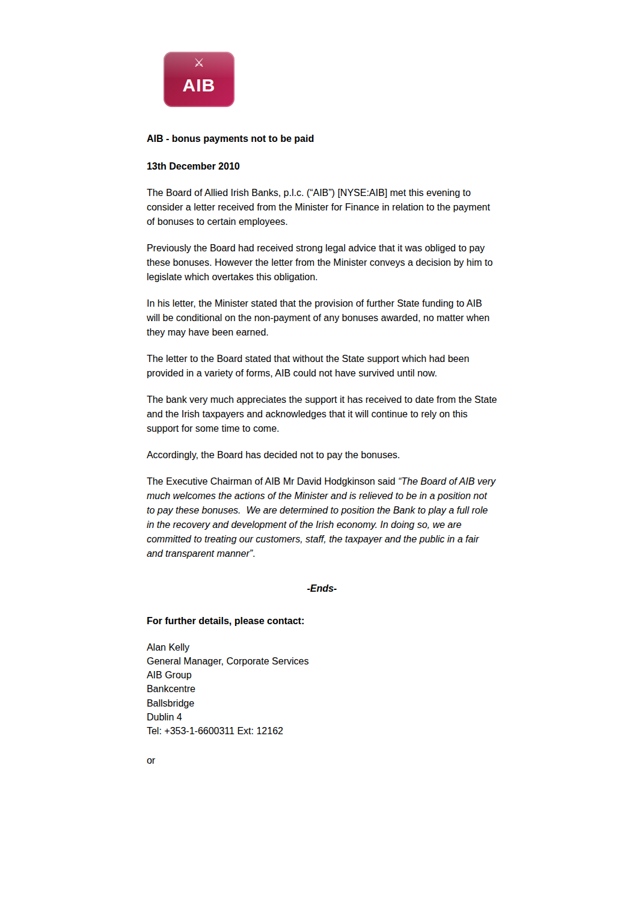⚔
AIB
AIB - bonus payments not to be paid
13th December 2010
The Board of Allied Irish Banks, p.l.c. (“AIB”) [NYSE:AIB] met this evening to consider a letter received from the Minister for Finance in relation to the payment of bonuses to certain employees.
Previously the Board had received strong legal advice that it was obliged to pay these bonuses. However the letter from the Minister conveys a decision by him to legislate which overtakes this obligation.
In his letter, the Minister stated that the provision of further State funding to AIB will be conditional on the non-payment of any bonuses awarded, no matter when they may have been earned.
The letter to the Board stated that without the State support which had been provided in a variety of forms, AIB could not have survived until now.
The bank very much appreciates the support it has received to date from the State and the Irish taxpayers and acknowledges that it will continue to rely on this support for some time to come.
Accordingly, the Board has decided not to pay the bonuses.
The Executive Chairman of AIB Mr David Hodgkinson said “The Board of AIB very much welcomes the actions of the Minister and is relieved to be in a position not to pay these bonuses. We are determined to position the Bank to play a full role in the recovery and development of the Irish economy. In doing so, we are committed to treating our customers, staff, the taxpayer and the public in a fair and transparent manner”.
-Ends-
For further details, please contact:
Alan Kelly
General Manager, Corporate Services
AIB Group
Bankcentre
Ballsbridge
Dublin 4
Tel: +353-1-6600311 Ext: 12162
or